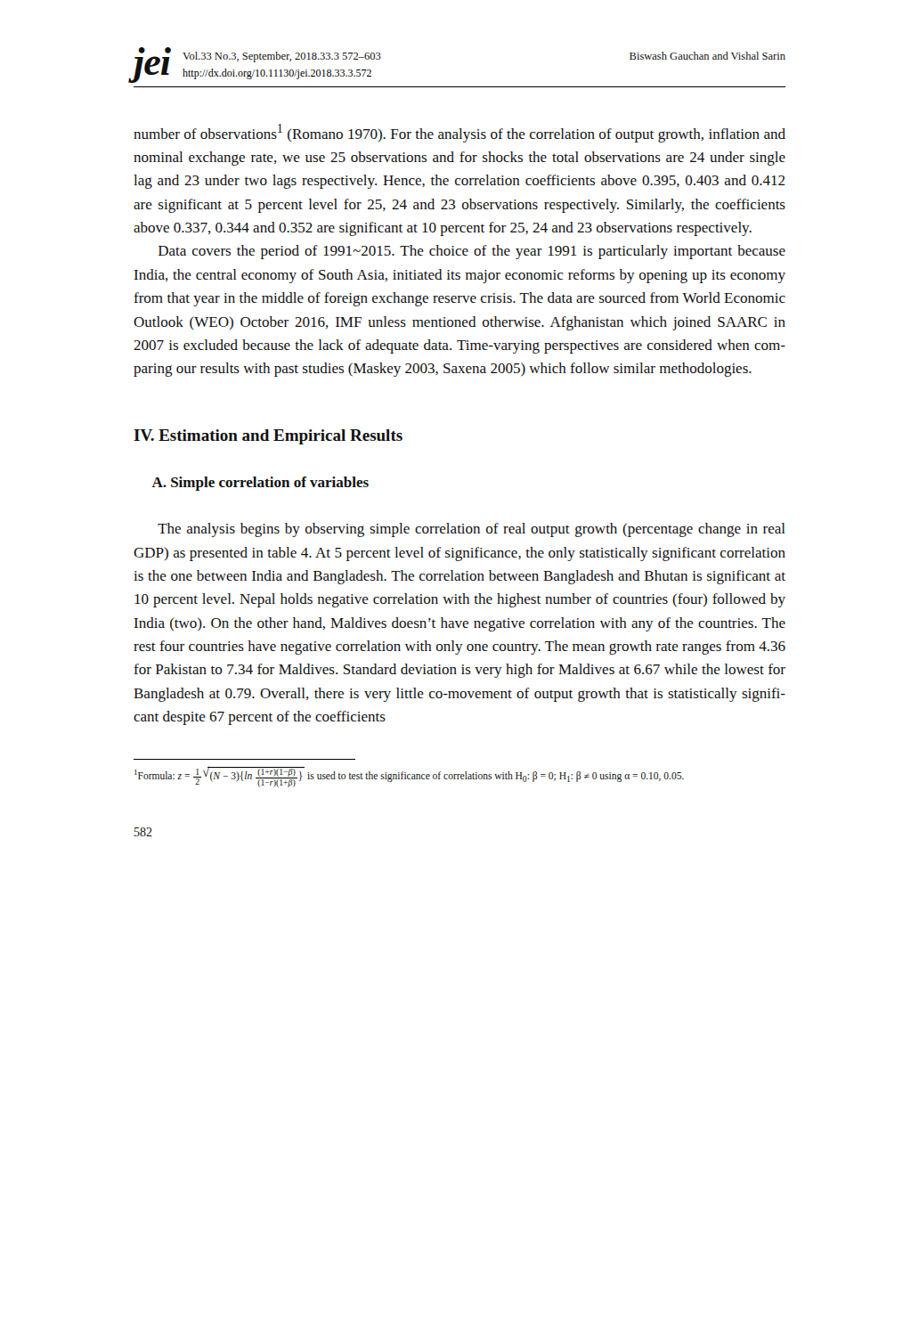jei
Vol.33 No.3, September, 2018.33.3 572–603 Biswash Gauchan and Vishal Sarin
http://dx.doi.org/10.11130/jei.2018.33.3.572
number of observations1 (Romano 1970). For the analysis of the correlation of output growth, inflation and nominal exchange rate, we use 25 observations and for shocks the total observations are 24 under single lag and 23 under two lags respectively. Hence, the correlation coefficients above 0.395, 0.403 and 0.412 are significant at 5 percent level for 25, 24 and 23 observations respectively. Similarly, the coefficients above 0.337, 0.344 and 0.352 are significant at 10 percent for 25, 24 and 23 observations respectively.
Data covers the period of 1991~2015. The choice of the year 1991 is particularly important because India, the central economy of South Asia, initiated its major economic reforms by opening up its economy from that year in the middle of foreign exchange reserve crisis. The data are sourced from World Economic Outlook (WEO) October 2016, IMF unless mentioned otherwise. Afghanistan which joined SAARC in 2007 is excluded because the lack of adequate data. Time-varying perspectives are considered when comparing our results with past studies (Maskey 2003, Saxena 2005) which follow similar methodologies.
IV. Estimation and Empirical Results
A. Simple correlation of variables
The analysis begins by observing simple correlation of real output growth (percentage change in real GDP) as presented in table 4. At 5 percent level of significance, the only statistically significant correlation is the one between India and Bangladesh. The correlation between Bangladesh and Bhutan is significant at 10 percent level. Nepal holds negative correlation with the highest number of countries (four) followed by India (two). On the other hand, Maldives doesn’t have negative correlation with any of the countries. The rest four countries have negative correlation with only one country. The mean growth rate ranges from 4.36 for Pakistan to 7.34 for Maldives. Standard deviation is very high for Maldives at 6.67 while the lowest for Bangladesh at 0.79. Overall, there is very little co-movement of output growth that is statistically significant despite 67 percent of the coefficients
1Formula: z = 12(N − 3){ln (1+r)(1−β)(1−r)(1+β)} is used to test the significance of correlations with H0: β = 0; H1: β ≠ 0 using α = 0.10, 0.05.
582